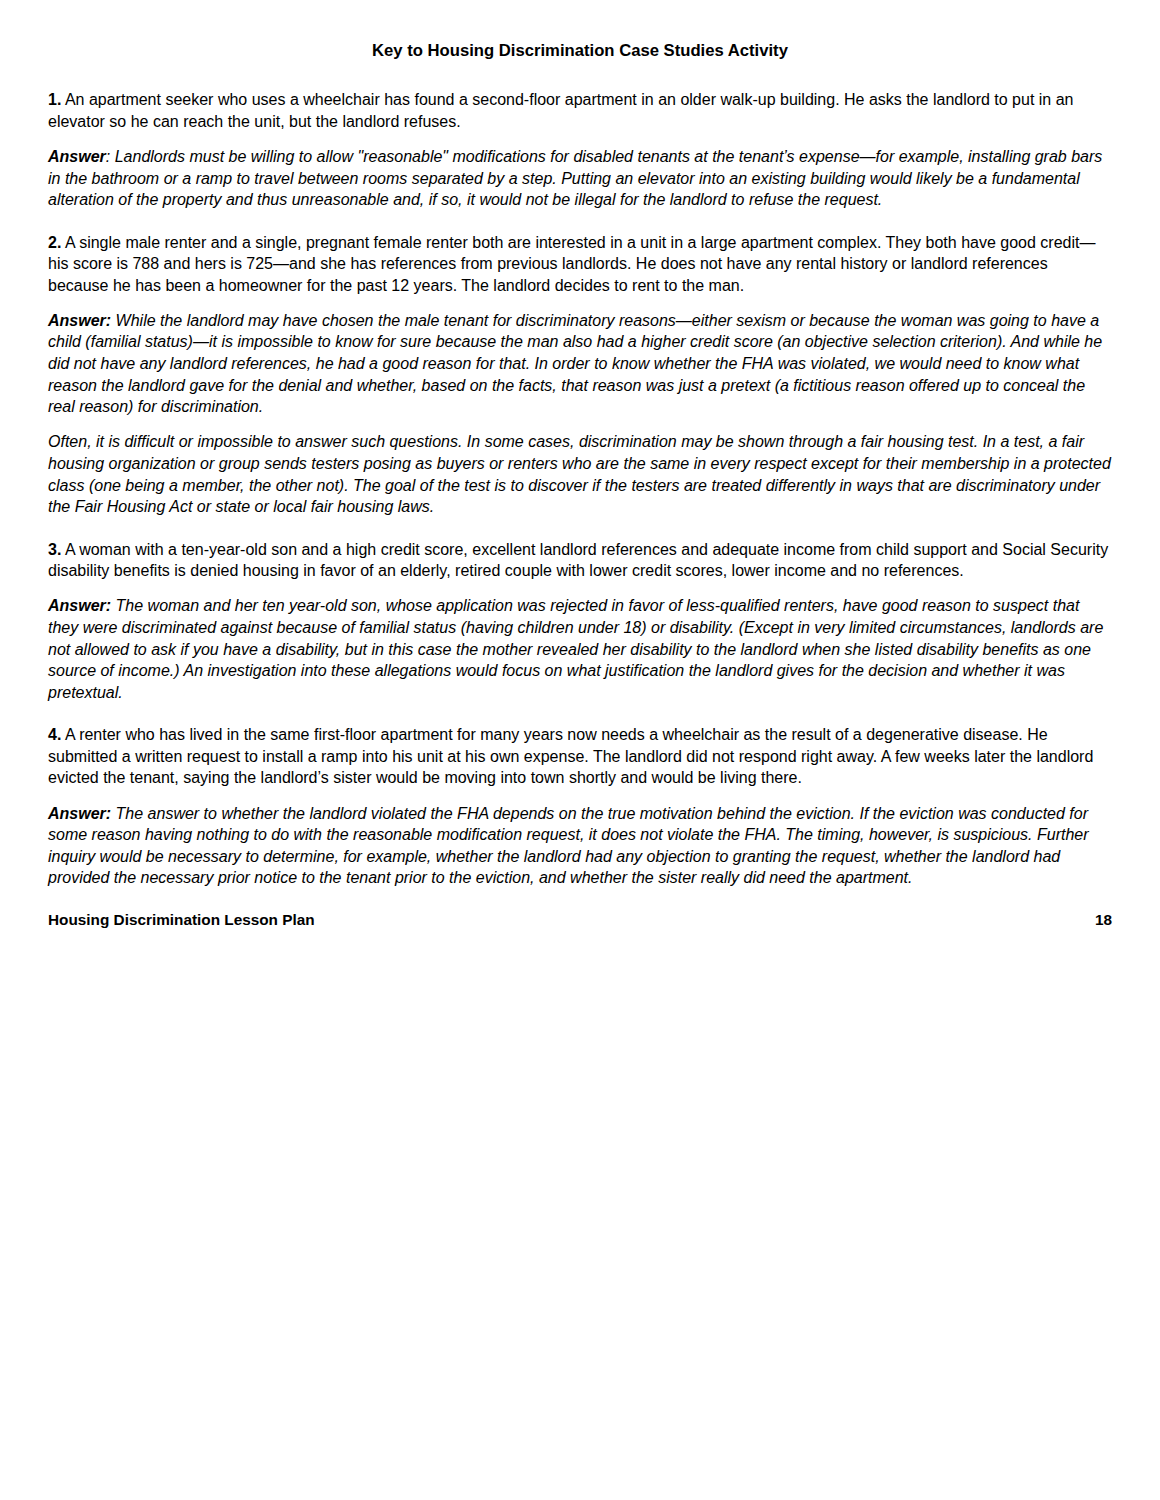Key to Housing Discrimination Case Studies Activity
1. An apartment seeker who uses a wheelchair has found a second-floor apartment in an older walk-up building. He asks the landlord to put in an elevator so he can reach the unit, but the landlord refuses.
Answer: Landlords must be willing to allow "reasonable" modifications for disabled tenants at the tenant’s expense—for example, installing grab bars in the bathroom or a ramp to travel between rooms separated by a step. Putting an elevator into an existing building would likely be a fundamental alteration of the property and thus unreasonable and, if so, it would not be illegal for the landlord to refuse the request.
2. A single male renter and a single, pregnant female renter both are interested in a unit in a large apartment complex. They both have good credit—his score is 788 and hers is 725—and she has references from previous landlords. He does not have any rental history or landlord references because he has been a homeowner for the past 12 years. The landlord decides to rent to the man.
Answer: While the landlord may have chosen the male tenant for discriminatory reasons—either sexism or because the woman was going to have a child (familial status)—it is impossible to know for sure because the man also had a higher credit score (an objective selection criterion). And while he did not have any landlord references, he had a good reason for that. In order to know whether the FHA was violated, we would need to know what reason the landlord gave for the denial and whether, based on the facts, that reason was just a pretext (a fictitious reason offered up to conceal the real reason) for discrimination.
Often, it is difficult or impossible to answer such questions. In some cases, discrimination may be shown through a fair housing test. In a test, a fair housing organization or group sends testers posing as buyers or renters who are the same in every respect except for their membership in a protected class (one being a member, the other not). The goal of the test is to discover if the testers are treated differently in ways that are discriminatory under the Fair Housing Act or state or local fair housing laws.
3. A woman with a ten-year-old son and a high credit score, excellent landlord references and adequate income from child support and Social Security disability benefits is denied housing in favor of an elderly, retired couple with lower credit scores, lower income and no references.
Answer: The woman and her ten year-old son, whose application was rejected in favor of less-qualified renters, have good reason to suspect that they were discriminated against because of familial status (having children under 18) or disability. (Except in very limited circumstances, landlords are not allowed to ask if you have a disability, but in this case the mother revealed her disability to the landlord when she listed disability benefits as one source of income.) An investigation into these allegations would focus on what justification the landlord gives for the decision and whether it was pretextual.
4. A renter who has lived in the same first-floor apartment for many years now needs a wheelchair as the result of a degenerative disease. He submitted a written request to install a ramp into his unit at his own expense. The landlord did not respond right away. A few weeks later the landlord evicted the tenant, saying the landlord’s sister would be moving into town shortly and would be living there.
Answer: The answer to whether the landlord violated the FHA depends on the true motivation behind the eviction. If the eviction was conducted for some reason having nothing to do with the reasonable modification request, it does not violate the FHA. The timing, however, is suspicious. Further inquiry would be necessary to determine, for example, whether the landlord had any objection to granting the request, whether the landlord had provided the necessary prior notice to the tenant prior to the eviction, and whether the sister really did need the apartment.
Housing Discrimination Lesson Plan 18